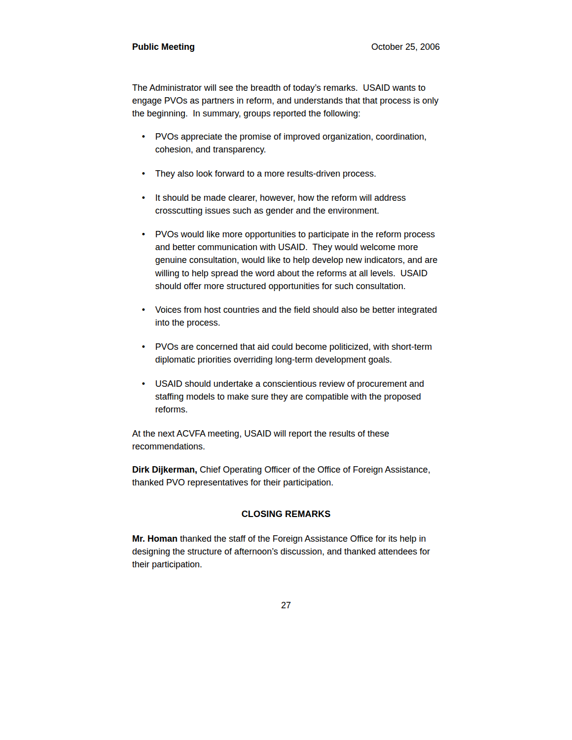Public Meeting
October 25, 2006
The Administrator will see the breadth of today’s remarks. USAID wants to engage PVOs as partners in reform, and understands that that process is only the beginning. In summary, groups reported the following:
PVOs appreciate the promise of improved organization, coordination, cohesion, and transparency.
They also look forward to a more results-driven process.
It should be made clearer, however, how the reform will address crosscutting issues such as gender and the environment.
PVOs would like more opportunities to participate in the reform process and better communication with USAID. They would welcome more genuine consultation, would like to help develop new indicators, and are willing to help spread the word about the reforms at all levels. USAID should offer more structured opportunities for such consultation.
Voices from host countries and the field should also be better integrated into the process.
PVOs are concerned that aid could become politicized, with short-term diplomatic priorities overriding long-term development goals.
USAID should undertake a conscientious review of procurement and staffing models to make sure they are compatible with the proposed reforms.
At the next ACVFA meeting, USAID will report the results of these recommendations.
Dirk Dijkerman, Chief Operating Officer of the Office of Foreign Assistance, thanked PVO representatives for their participation.
CLOSING REMARKS
Mr. Homan thanked the staff of the Foreign Assistance Office for its help in designing the structure of afternoon’s discussion, and thanked attendees for their participation.
27